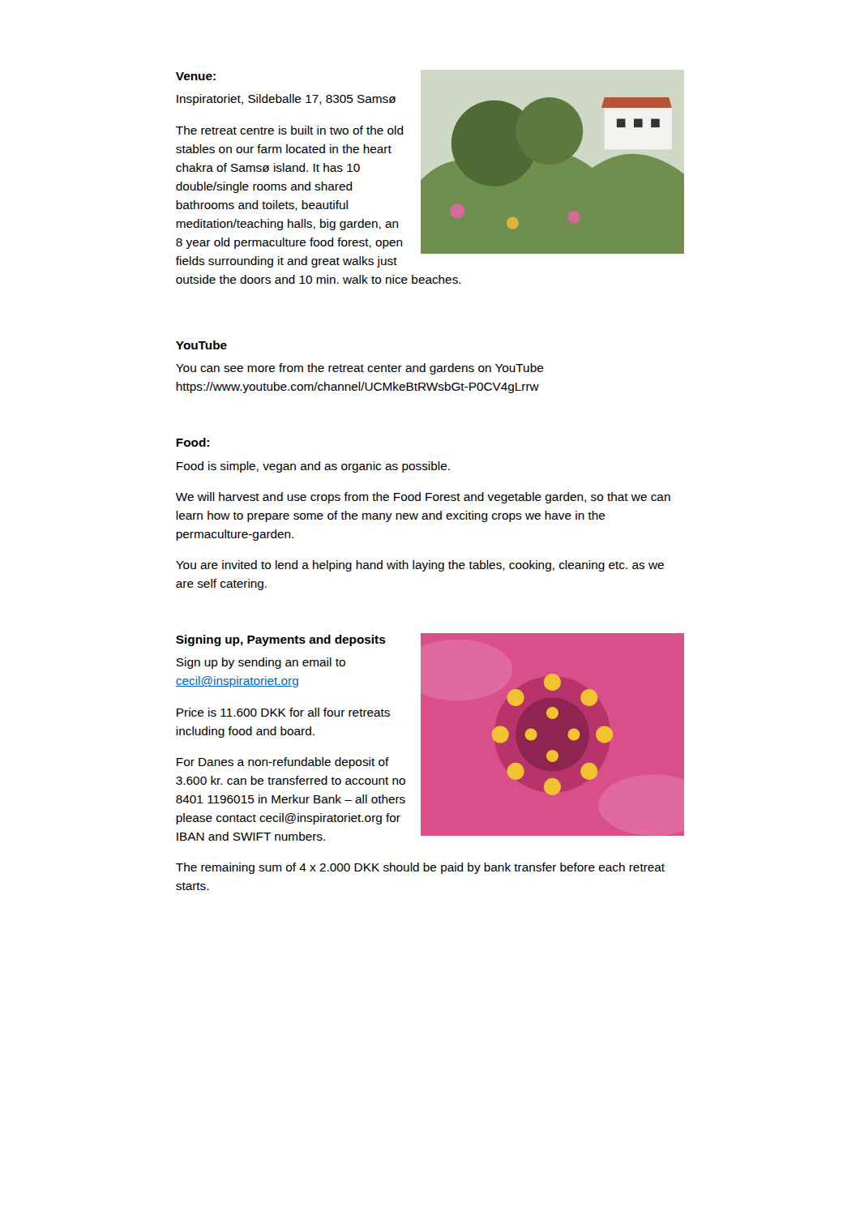Venue:
Inspiratoriet, Sildeballe 17, 8305 Samsø
The retreat centre is built in two of the old stables on our farm located in the heart chakra of Samsø island. It has 10 double/single rooms and shared bathrooms and toilets, beautiful meditation/teaching halls, big garden, an 8 year old permaculture food forest, open fields surrounding it and great walks just outside the doors and 10 min. walk to nice beaches.
YouTube
You can see more from the retreat center and gardens on YouTube
https://www.youtube.com/channel/UCMkeBtRWsbGt-P0CV4gLrrw
Food:
Food is simple, vegan and as organic as possible.
We will harvest and use crops from the Food Forest and vegetable garden, so that we can learn how to prepare some of the many new and exciting crops we have in the permaculture-garden.
You are invited to lend a helping hand with laying the tables, cooking, cleaning etc. as we are self catering.
Signing up, Payments and deposits
Sign up by sending an email to cecil@inspiratoriet.org
Price is 11.600 DKK for all four retreats including food and board.
For Danes a non-refundable deposit of 3.600 kr. can be transferred to account no 8401 1196015 in Merkur Bank – all others please contact cecil@inspiratoriet.org for IBAN and SWIFT numbers.
The remaining sum of 4 x 2.000 DKK should be paid by bank transfer before each retreat starts.